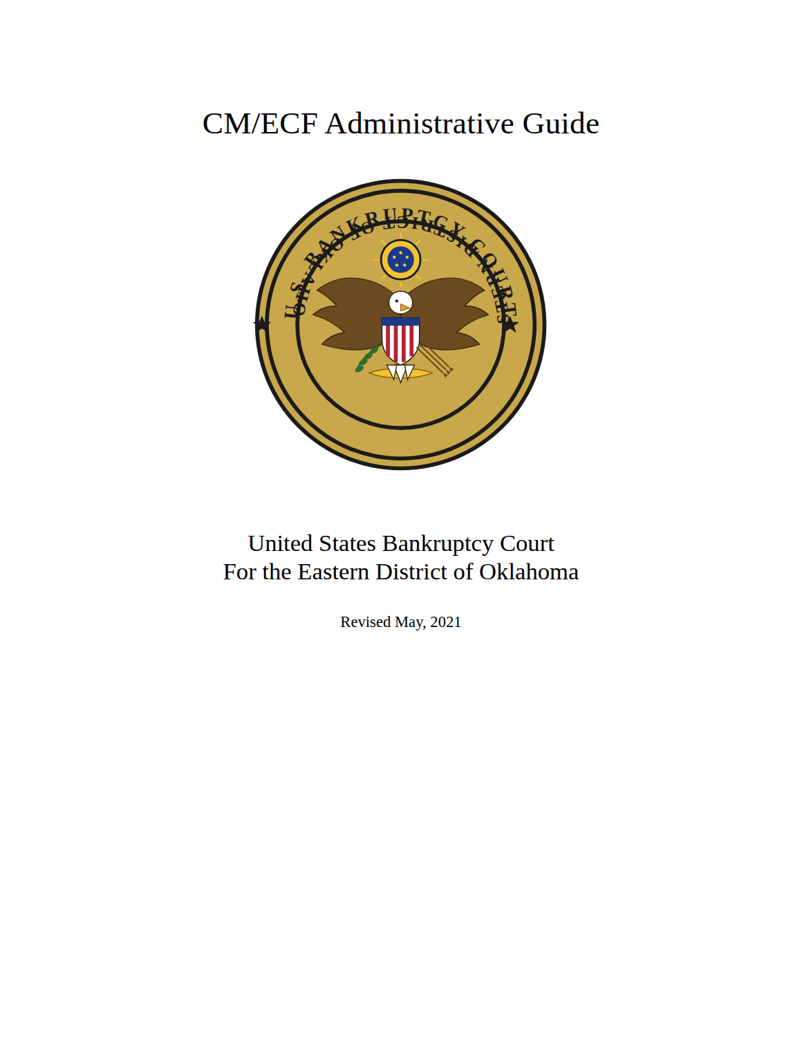CM/ECF Administrative Guide
Seal of the United States Bankruptcy Court, Eastern District of Oklahoma Circular gold seal with the text “U.S. Bankruptcy Court” around the top and “Eastern District of Oklahoma” around the bottom, separated by stars, surrounding an eagle with a shield, olive branch, and arrows beneath a starburst. U.S. BANKRUPTCY COURT EASTERN DISTRICT OF OKLAHOMA
United States Bankruptcy Court For the Eastern District of Oklahoma
Revised May, 2021